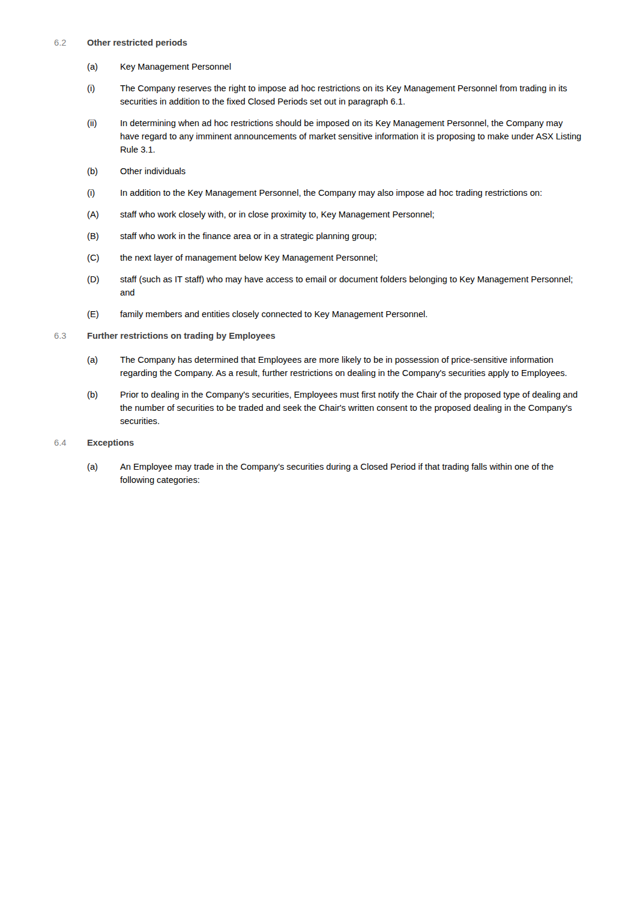6.2
Other restricted periods
(a)
Key Management Personnel
(i)
The Company reserves the right to impose ad hoc restrictions on its Key Management Personnel from trading in its securities in addition to the fixed Closed Periods set out in paragraph 6.1.
(ii)
In determining when ad hoc restrictions should be imposed on its Key Management Personnel, the Company may have regard to any imminent announcements of market sensitive information it is proposing to make under ASX Listing Rule 3.1.
(b)
Other individuals
(i)
In addition to the Key Management Personnel, the Company may also impose ad hoc trading restrictions on:
(A)
staff who work closely with, or in close proximity to, Key Management Personnel;
(B)
staff who work in the finance area or in a strategic planning group;
(C)
the next layer of management below Key Management Personnel;
(D)
staff (such as IT staff) who may have access to email or document folders belonging to Key Management Personnel; and
(E)
family members and entities closely connected to Key Management Personnel.
6.3
Further restrictions on trading by Employees
(a)
The Company has determined that Employees are more likely to be in possession of price-sensitive information regarding the Company. As a result, further restrictions on dealing in the Company's securities apply to Employees.
(b)
Prior to dealing in the Company's securities, Employees must first notify the Chair of the proposed type of dealing and the number of securities to be traded and seek the Chair's written consent to the proposed dealing in the Company's securities.
6.4
Exceptions
(a)
An Employee may trade in the Company's securities during a Closed Period if that trading falls within one of the following categories: